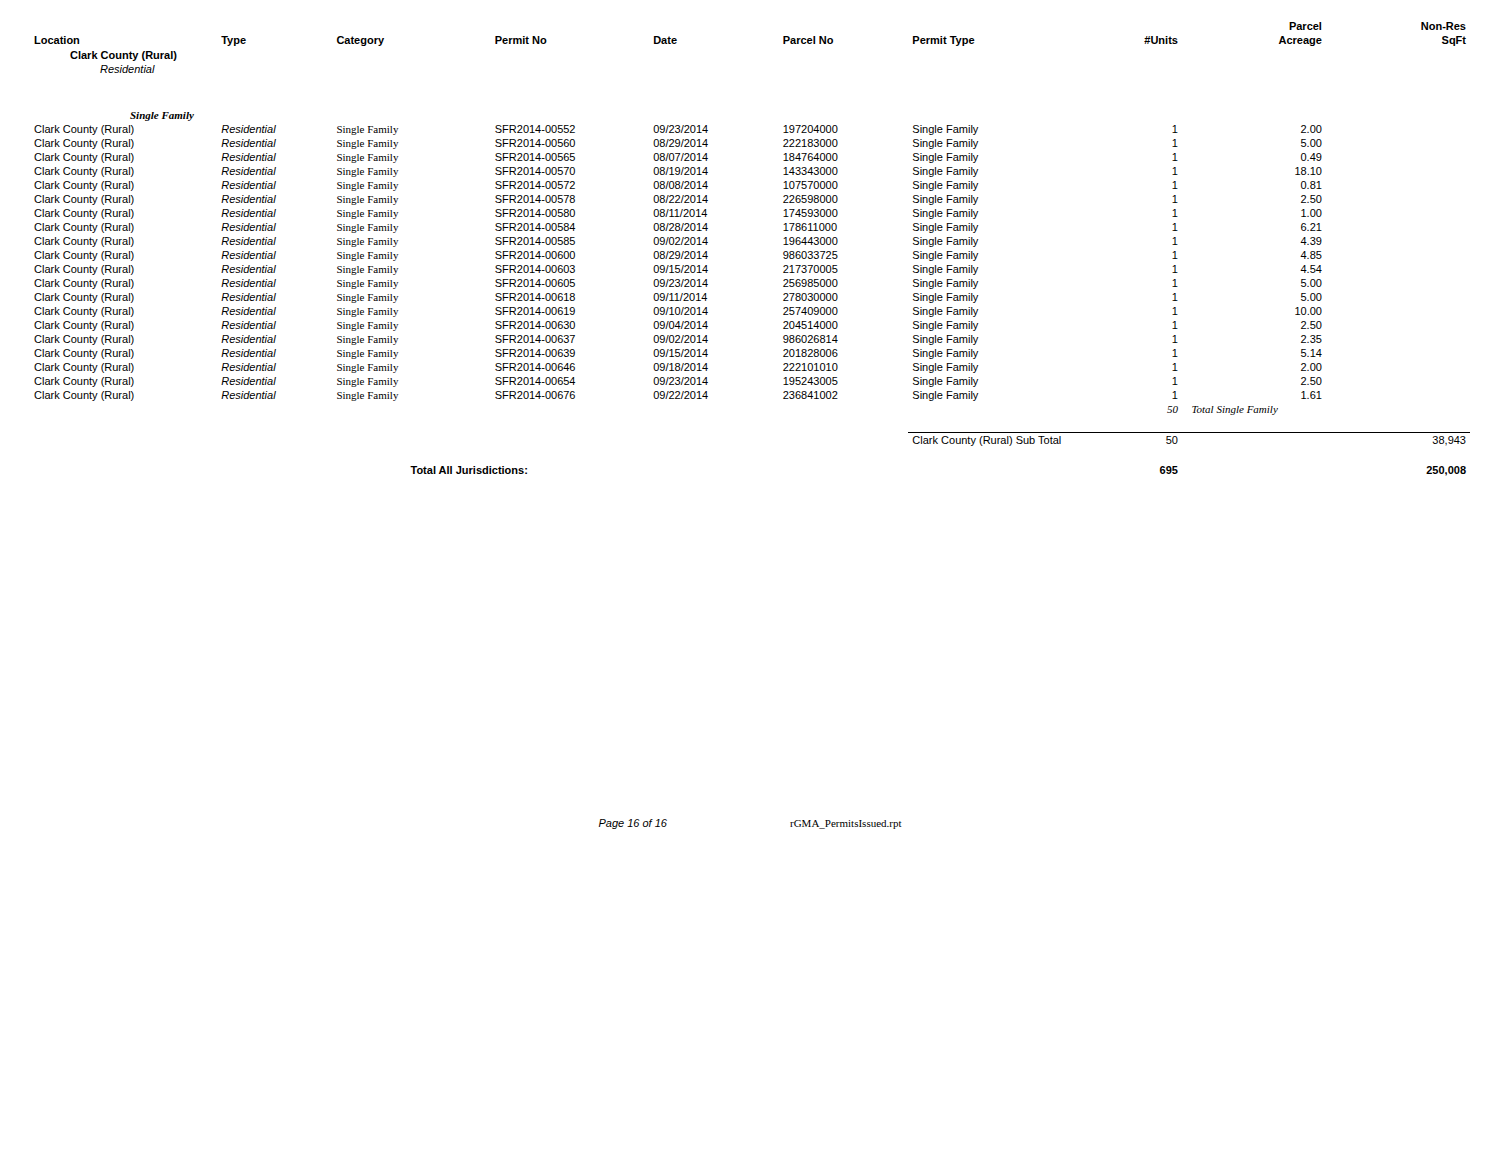| | | | | | | | | Parcel | Non-Res |
| --- | --- | --- | --- | --- | --- | --- | --- | --- | --- |
| Location | Type | Category | Permit No | Date | Parcel No | Permit Type | #Units | Acreage | SqFt |
| Clark County (Rural) |
| Residential |
| Single Family |
| Clark County (Rural) | Residential | Single Family | SFR2014-00552 | 09/23/2014 | 197204000 | Single Family | 1 | 2.00 | |
| Clark County (Rural) | Residential | Single Family | SFR2014-00560 | 08/29/2014 | 222183000 | Single Family | 1 | 5.00 | |
| Clark County (Rural) | Residential | Single Family | SFR2014-00565 | 08/07/2014 | 184764000 | Single Family | 1 | 0.49 | |
| Clark County (Rural) | Residential | Single Family | SFR2014-00570 | 08/19/2014 | 143343000 | Single Family | 1 | 18.10 | |
| Clark County (Rural) | Residential | Single Family | SFR2014-00572 | 08/08/2014 | 107570000 | Single Family | 1 | 0.81 | |
| Clark County (Rural) | Residential | Single Family | SFR2014-00578 | 08/22/2014 | 226598000 | Single Family | 1 | 2.50 | |
| Clark County (Rural) | Residential | Single Family | SFR2014-00580 | 08/11/2014 | 174593000 | Single Family | 1 | 1.00 | |
| Clark County (Rural) | Residential | Single Family | SFR2014-00584 | 08/28/2014 | 178611000 | Single Family | 1 | 6.21 | |
| Clark County (Rural) | Residential | Single Family | SFR2014-00585 | 09/02/2014 | 196443000 | Single Family | 1 | 4.39 | |
| Clark County (Rural) | Residential | Single Family | SFR2014-00600 | 08/29/2014 | 986033725 | Single Family | 1 | 4.85 | |
| Clark County (Rural) | Residential | Single Family | SFR2014-00603 | 09/15/2014 | 217370005 | Single Family | 1 | 4.54 | |
| Clark County (Rural) | Residential | Single Family | SFR2014-00605 | 09/23/2014 | 256985000 | Single Family | 1 | 5.00 | |
| Clark County (Rural) | Residential | Single Family | SFR2014-00618 | 09/11/2014 | 278030000 | Single Family | 1 | 5.00 | |
| Clark County (Rural) | Residential | Single Family | SFR2014-00619 | 09/10/2014 | 257409000 | Single Family | 1 | 10.00 | |
| Clark County (Rural) | Residential | Single Family | SFR2014-00630 | 09/04/2014 | 204514000 | Single Family | 1 | 2.50 | |
| Clark County (Rural) | Residential | Single Family | SFR2014-00637 | 09/02/2014 | 986026814 | Single Family | 1 | 2.35 | |
| Clark County (Rural) | Residential | Single Family | SFR2014-00639 | 09/15/2014 | 201828006 | Single Family | 1 | 5.14 | |
| Clark County (Rural) | Residential | Single Family | SFR2014-00646 | 09/18/2014 | 222101010 | Single Family | 1 | 2.00 | |
| Clark County (Rural) | Residential | Single Family | SFR2014-00654 | 09/23/2014 | 195243005 | Single Family | 1 | 2.50 | |
| Clark County (Rural) | Residential | Single Family | SFR2014-00676 | 09/22/2014 | 236841002 | Single Family | 1 | 1.61 | |
| | 50 | Total Single Family |
| | Clark County (Rural) Sub Total | 50 | | 38,943 |
| Total All Jurisdictions: | | 695 | | 250,008 |
Page 16 of 16 rGMA_PermitsIssued.rpt